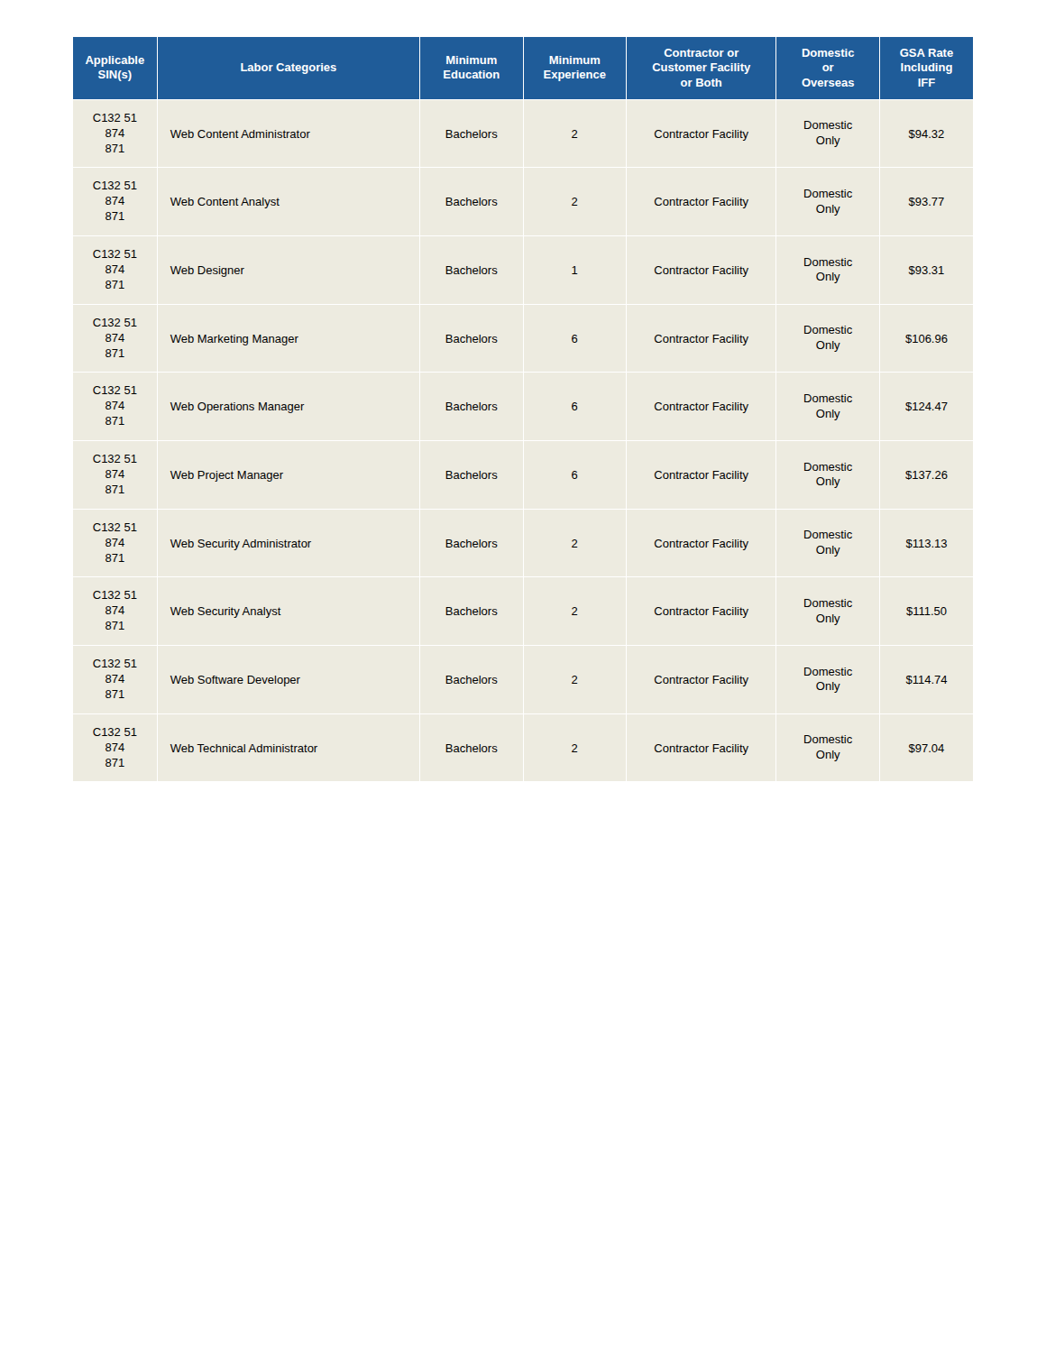| Applicable SIN(s) | Labor Categories | Minimum Education | Minimum Experience | Contractor or Customer Facility or Both | Domestic or Overseas | GSA Rate Including IFF |
| --- | --- | --- | --- | --- | --- | --- |
| C132 51 874 871 | Web Content Administrator | Bachelors | 2 | Contractor Facility | Domestic Only | $94.32 |
| C132 51 874 871 | Web Content Analyst | Bachelors | 2 | Contractor Facility | Domestic Only | $93.77 |
| C132 51 874 871 | Web Designer | Bachelors | 1 | Contractor Facility | Domestic Only | $93.31 |
| C132 51 874 871 | Web Marketing Manager | Bachelors | 6 | Contractor Facility | Domestic Only | $106.96 |
| C132 51 874 871 | Web Operations Manager | Bachelors | 6 | Contractor Facility | Domestic Only | $124.47 |
| C132 51 874 871 | Web Project Manager | Bachelors | 6 | Contractor Facility | Domestic Only | $137.26 |
| C132 51 874 871 | Web Security Administrator | Bachelors | 2 | Contractor Facility | Domestic Only | $113.13 |
| C132 51 874 871 | Web Security Analyst | Bachelors | 2 | Contractor Facility | Domestic Only | $111.50 |
| C132 51 874 871 | Web Software Developer | Bachelors | 2 | Contractor Facility | Domestic Only | $114.74 |
| C132 51 874 871 | Web Technical Administrator | Bachelors | 2 | Contractor Facility | Domestic Only | $97.04 |